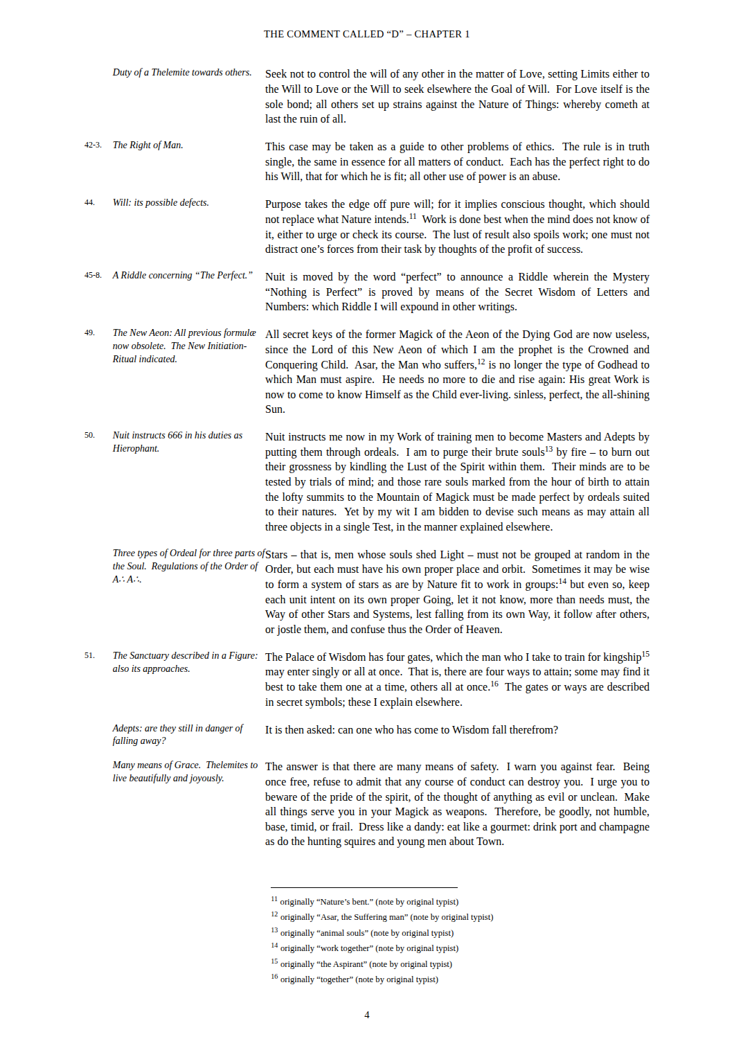THE COMMENT CALLED “D” – CHAPTER 1
| | Duty of a Thelemite towards others. | Seek not to control the will of any other in the matter of Love, setting Limits either to the Will to Love or the Will to seek elsewhere the Goal of Will. For Love itself is the sole bond; all others set up strains against the Nature of Things: whereby cometh at last the ruin of all. |
| 42-3. | The Right of Man. | This case may be taken as a guide to other problems of ethics. The rule is in truth single, the same in essence for all matters of conduct. Each has the perfect right to do his Will, that for which he is fit; all other use of power is an abuse. |
| 44. | Will: its possible defects. | Purpose takes the edge off pure will; for it implies conscious thought, which should not replace what Nature intends. 11 Work is done best when the mind does not know of it, either to urge or check its course. The lust of result also spoils work; one must not distract one’s forces from their task by thoughts of the profit of success. |
| 45-8. | A Riddle concerning “The Perfect.” | Nuit is moved by the word “perfect” to announce a Riddle wherein the Mystery “Nothing is Perfect” is proved by means of the Secret Wisdom of Letters and Numbers: which Riddle I will expound in other writings. |
| 49. | The New Aeon: All previous formulæ now obsolete. The New Initiation-Ritual indicated. | All secret keys of the former Magick of the Aeon of the Dying God are now useless, since the Lord of this New Aeon of which I am the prophet is the Crowned and Conquering Child. Asar, the Man who suffers, 12 is no longer the type of Godhead to which Man must aspire. He needs no more to die and rise again: His great Work is now to come to know Himself as the Child ever-living. sinless, perfect, the all-shining Sun. |
| 50. | Nuit instructs 666 in his duties as Hierophant. | Nuit instructs me now in my Work of training men to become Masters and Adepts by putting them through ordeals. I am to purge their brute souls 13 by fire – to burn out their grossness by kindling the Lust of the Spirit within them. Their minds are to be tested by trials of mind; and those rare souls marked from the hour of birth to attain the lofty summits to the Mountain of Magick must be made perfect by ordeals suited to their natures. Yet by my wit I am bidden to devise such means as may attain all three objects in a single Test, in the manner explained elsewhere. |
| | Three types of Ordeal for three parts of the Soul. Regulations of the Order of A∴ A∴. | Stars – that is, men whose souls shed Light – must not be grouped at random in the Order, but each must have his own proper place and orbit. Sometimes it may be wise to form a system of stars as are by Nature fit to work in groups: 14 but even so, keep each unit intent on its own proper Going, let it not know, more than needs must, the Way of other Stars and Systems, lest falling from its own Way, it follow after others, or jostle them, and confuse thus the Order of Heaven. |
| 51. | The Sanctuary described in a Figure: also its approaches. | The Palace of Wisdom has four gates, which the man who I take to train for kingship 15 may enter singly or all at once. That is, there are four ways to attain; some may find it best to take them one at a time, others all at once. 16 The gates or ways are described in secret symbols; these I explain elsewhere. |
| | Adepts: are they still in danger of falling away? | It is then asked: can one who has come to Wisdom fall therefrom? |
| | Many means of Grace. Thelemites to live beautifully and joyously. | The answer is that there are many means of safety. I warn you against fear. Being once free, refuse to admit that any course of conduct can destroy you. I urge you to beware of the pride of the spirit, of the thought of anything as evil or unclean. Make all things serve you in your Magick as weapons. Therefore, be goodly, not humble, base, timid, or frail. Dress like a dandy: eat like a gourmet: drink port and champagne as do the hunting squires and young men about Town. |
11originally “Nature’s bent.” (note by original typist)
12originally “Asar, the Suffering man” (note by original typist)
13originally “animal souls” (note by original typist)
14originally “work together” (note by original typist)
15originally “the Aspirant” (note by original typist)
16originally “together” (note by original typist)
4